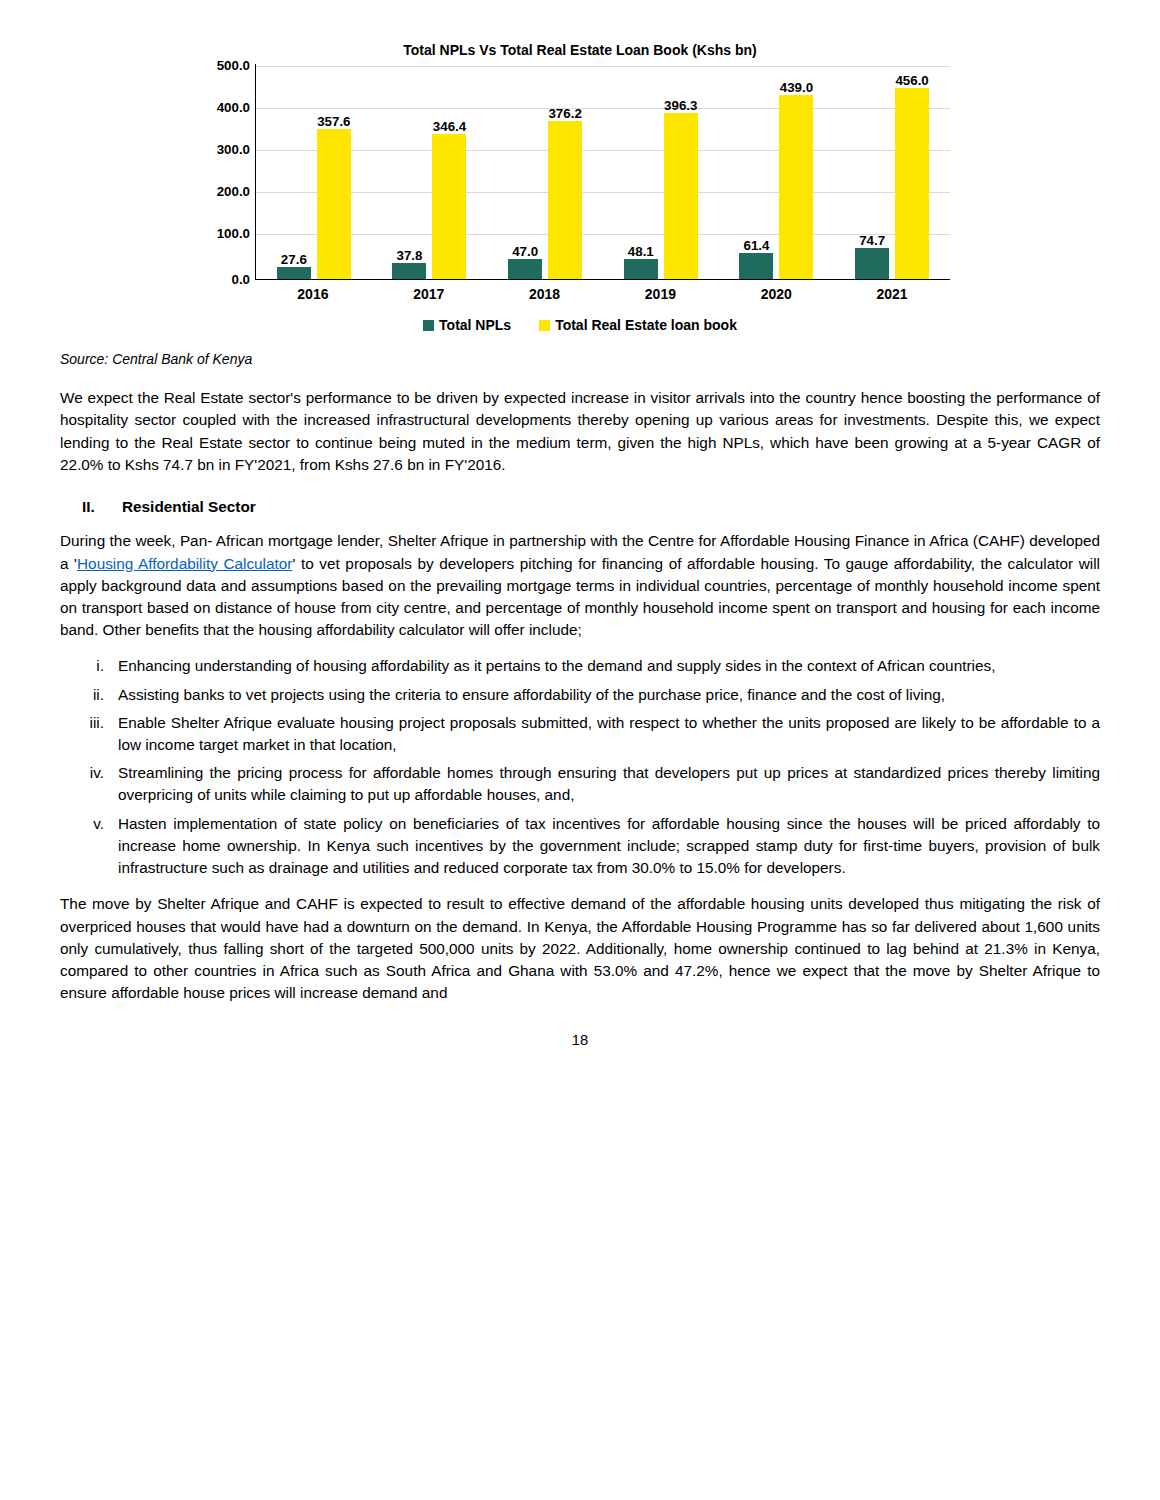Total NPLs Vs Total Real Estate Loan Book (Kshs bn)
500.0
400.0
300.0
200.0
100.0
0.0
27.6
357.6
37.8
346.4
47.0
376.2
48.1
396.3
61.4
439.0
74.7
456.0
2016
2017
2018
2019
2020
2021
Total NPLs
Total Real Estate loan book
Source: Central Bank of Kenya
We expect the Real Estate sector's performance to be driven by expected increase in visitor arrivals into the country hence boosting the performance of hospitality sector coupled with the increased infrastructural developments thereby opening up various areas for investments. Despite this, we expect lending to the Real Estate sector to continue being muted in the medium term, given the high NPLs, which have been growing at a 5-year CAGR of 22.0% to Kshs 74.7 bn in FY'2021, from Kshs 27.6 bn in FY'2016.
II.
Residential Sector
During the week, Pan- African mortgage lender, Shelter Afrique in partnership with the Centre for Affordable Housing Finance in Africa (CAHF) developed a 'Housing Affordability Calculator' to vet proposals by developers pitching for financing of affordable housing. To gauge affordability, the calculator will apply background data and assumptions based on the prevailing mortgage terms in individual countries, percentage of monthly household income spent on transport based on distance of house from city centre, and percentage of monthly household income spent on transport and housing for each income band. Other benefits that the housing affordability calculator will offer include;
Enhancing understanding of housing affordability as it pertains to the demand and supply sides in the context of African countries,
Assisting banks to vet projects using the criteria to ensure affordability of the purchase price, finance and the cost of living,
Enable Shelter Afrique evaluate housing project proposals submitted, with respect to whether the units proposed are likely to be affordable to a low income target market in that location,
Streamlining the pricing process for affordable homes through ensuring that developers put up prices at standardized prices thereby limiting overpricing of units while claiming to put up affordable houses, and,
Hasten implementation of state policy on beneficiaries of tax incentives for affordable housing since the houses will be priced affordably to increase home ownership. In Kenya such incentives by the government include; scrapped stamp duty for first-time buyers, provision of bulk infrastructure such as drainage and utilities and reduced corporate tax from 30.0% to 15.0% for developers.
The move by Shelter Afrique and CAHF is expected to result to effective demand of the affordable housing units developed thus mitigating the risk of overpriced houses that would have had a downturn on the demand. In Kenya, the Affordable Housing Programme has so far delivered about 1,600 units only cumulatively, thus falling short of the targeted 500,000 units by 2022. Additionally, home ownership continued to lag behind at 21.3% in Kenya, compared to other countries in Africa such as South Africa and Ghana with 53.0% and 47.2%, hence we expect that the move by Shelter Afrique to ensure affordable house prices will increase demand and
18